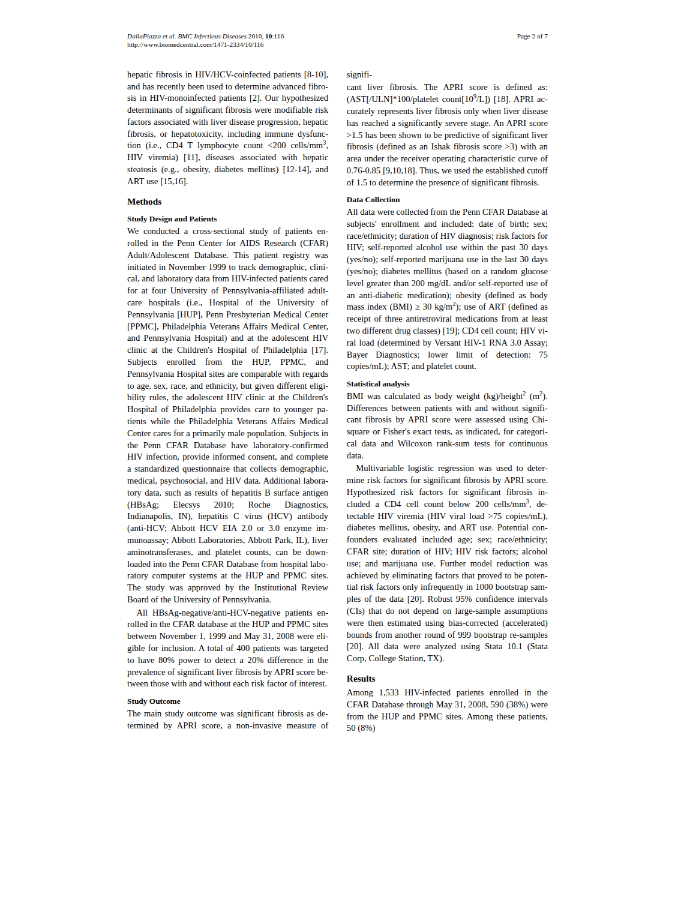DallaPiazza et al. BMC Infectious Diseases 2010, 10:116
http://www.biomedcentral.com/1471-2334/10/116
Page 2 of 7
hepatic fibrosis in HIV/HCV-coinfected patients [8-10], and has recently been used to determine advanced fibrosis in HIV-monoinfected patients [2]. Our hypothesized determinants of significant fibrosis were modifiable risk factors associated with liver disease progression, hepatic fibrosis, or hepatotoxicity, including immune dysfunction (i.e., CD4 T lymphocyte count <200 cells/mm3, HIV viremia) [11], diseases associated with hepatic steatosis (e.g., obesity, diabetes mellitus) [12-14], and ART use [15,16].
Methods
Study Design and Patients
We conducted a cross-sectional study of patients enrolled in the Penn Center for AIDS Research (CFAR) Adult/Adolescent Database. This patient registry was initiated in November 1999 to track demographic, clinical, and laboratory data from HIV-infected patients cared for at four University of Pennsylvania-affiliated adult-care hospitals (i.e., Hospital of the University of Pennsylvania [HUP], Penn Presbyterian Medical Center [PPMC], Philadelphia Veterans Affairs Medical Center, and Pennsylvania Hospital) and at the adolescent HIV clinic at the Children's Hospital of Philadelphia [17]. Subjects enrolled from the HUP, PPMC, and Pennsylvania Hospital sites are comparable with regards to age, sex, race, and ethnicity, but given different eligibility rules, the adolescent HIV clinic at the Children's Hospital of Philadelphia provides care to younger patients while the Philadelphia Veterans Affairs Medical Center cares for a primarily male population. Subjects in the Penn CFAR Database have laboratory-confirmed HIV infection, provide informed consent, and complete a standardized questionnaire that collects demographic, medical, psychosocial, and HIV data. Additional laboratory data, such as results of hepatitis B surface antigen (HBsAg; Elecsys 2010; Roche Diagnostics, Indianapolis, IN), hepatitis C virus (HCV) antibody (anti-HCV; Abbott HCV EIA 2.0 or 3.0 enzyme immunoassay; Abbott Laboratories, Abbott Park, IL), liver aminotransferases, and platelet counts, can be downloaded into the Penn CFAR Database from hospital laboratory computer systems at the HUP and PPMC sites. The study was approved by the Institutional Review Board of the University of Pennsylvania.
All HBsAg-negative/anti-HCV-negative patients enrolled in the CFAR database at the HUP and PPMC sites between November 1, 1999 and May 31, 2008 were eligible for inclusion. A total of 400 patients was targeted to have 80% power to detect a 20% difference in the prevalence of significant liver fibrosis by APRI score between those with and without each risk factor of interest.
Study Outcome
The main study outcome was significant fibrosis as determined by APRI score, a non-invasive measure of signifi-
cant liver fibrosis. The APRI score is defined as: (AST[/ULN]*100/platelet count[109/L]) [18]. APRI accurately represents liver fibrosis only when liver disease has reached a significantly severe stage. An APRI score >1.5 has been shown to be predictive of significant liver fibrosis (defined as an Ishak fibrosis score >3) with an area under the receiver operating characteristic curve of 0.76-0.85 [9,10,18]. Thus, we used the established cutoff of 1.5 to determine the presence of significant fibrosis.
Data Collection
All data were collected from the Penn CFAR Database at subjects' enrollment and included: date of birth; sex; race/ethnicity; duration of HIV diagnosis; risk factors for HIV; self-reported alcohol use within the past 30 days (yes/no); self-reported marijuana use in the last 30 days (yes/no); diabetes mellitus (based on a random glucose level greater than 200 mg/dL and/or self-reported use of an anti-diabetic medication); obesity (defined as body mass index (BMI) ≥ 30 kg/m2); use of ART (defined as receipt of three antiretroviral medications from at least two different drug classes) [19]; CD4 cell count; HIV viral load (determined by Versant HIV-1 RNA 3.0 Assay; Bayer Diagnostics; lower limit of detection: 75 copies/mL); AST; and platelet count.
Statistical analysis
BMI was calculated as body weight (kg)/height2 (m2). Differences between patients with and without significant fibrosis by APRI score were assessed using Chi-square or Fisher's exact tests, as indicated, for categorical data and Wilcoxon rank-sum tests for continuous data.
Multivariable logistic regression was used to determine risk factors for significant fibrosis by APRI score. Hypothesized risk factors for significant fibrosis included a CD4 cell count below 200 cells/mm3, detectable HIV viremia (HIV viral load >75 copies/mL), diabetes mellitus, obesity, and ART use. Potential confounders evaluated included age; sex; race/ethnicity; CFAR site; duration of HIV; HIV risk factors; alcohol use; and marijuana use. Further model reduction was achieved by eliminating factors that proved to be potential risk factors only infrequently in 1000 bootstrap samples of the data [20]. Robust 95% confidence intervals (CIs) that do not depend on large-sample assumptions were then estimated using bias-corrected (accelerated) bounds from another round of 999 bootstrap re-samples [20]. All data were analyzed using Stata 10.1 (Stata Corp, College Station, TX).
Results
Among 1,533 HIV-infected patients enrolled in the CFAR Database through May 31, 2008, 590 (38%) were from the HUP and PPMC sites. Among these patients, 50 (8%)